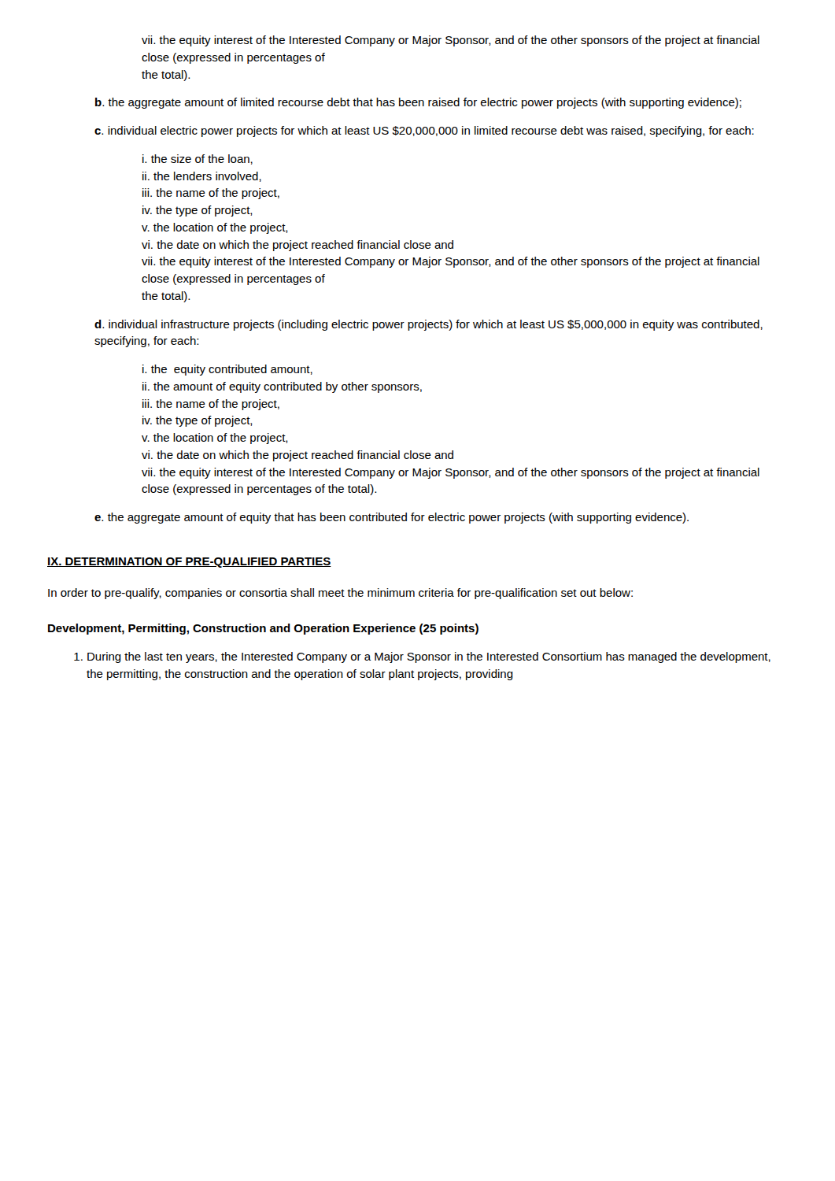vii. the equity interest of the Interested Company or Major Sponsor, and of the other sponsors of the project at financial close (expressed in percentages of
the total).
b. the aggregate amount of limited recourse debt that has been raised for electric power projects (with supporting evidence);
c. individual electric power projects for which at least US $20,000,000 in limited recourse debt was raised, specifying, for each:
i. the size of the loan,
ii. the lenders involved,
iii. the name of the project,
iv. the type of project,
v. the location of the project,
vi. the date on which the project reached financial close and
vii. the equity interest of the Interested Company or Major Sponsor, and of the other sponsors of the project at financial close (expressed in percentages of
the total).
d. individual infrastructure projects (including electric power projects) for which at least US $5,000,000 in equity was contributed, specifying, for each:
i. the equity contributed amount,
ii. the amount of equity contributed by other sponsors,
iii. the name of the project,
iv. the type of project,
v. the location of the project,
vi. the date on which the project reached financial close and
vii. the equity interest of the Interested Company or Major Sponsor, and of the other sponsors of the project at financial close (expressed in percentages of the total).
e. the aggregate amount of equity that has been contributed for electric power projects (with supporting evidence).
IX. DETERMINATION OF PRE-QUALIFIED PARTIES
In order to pre-qualify, companies or consortia shall meet the minimum criteria for pre-qualification set out below:
Development, Permitting, Construction and Operation Experience (25 points)
During the last ten years, the Interested Company or a Major Sponsor in the Interested Consortium has managed the development, the permitting, the construction and the operation of solar plant projects, providing